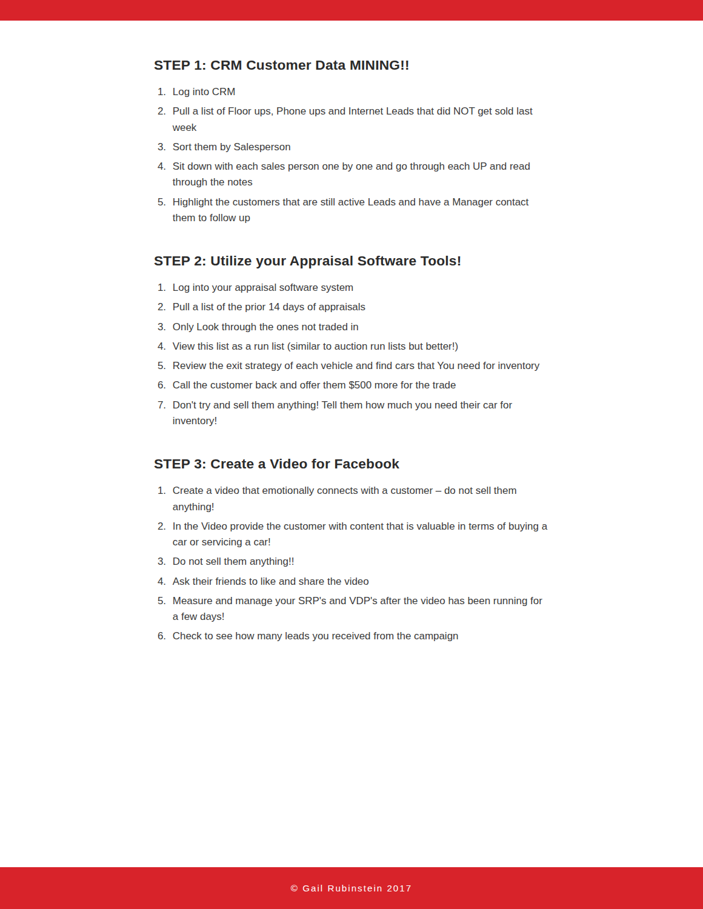STEP 1: CRM Customer Data MINING!!
Log into CRM
Pull a list of Floor ups, Phone ups and Internet Leads that did NOT get sold last week
Sort them by Salesperson
Sit down with each sales person one by one and go through each UP and read through the notes
Highlight the customers that are still active Leads and have a Manager contact them to follow up
STEP 2: Utilize your Appraisal Software Tools!
Log into your appraisal software system
Pull a list of the prior 14 days of appraisals
Only Look through the ones not traded in
View this list as a run list (similar to auction run lists but better!)
Review the exit strategy of each vehicle and find cars that You need for inventory
Call the customer back and offer them $500 more for the trade
Don't try and sell them anything! Tell them how much you need their car for inventory!
STEP 3: Create a Video for Facebook
Create a video that emotionally connects with a customer – do not sell them anything!
In the Video provide the customer with content that is valuable in terms of buying a car or servicing a car!
Do not sell them anything!!
Ask their friends to like and share the video
Measure and manage your SRP's and VDP's after the video has been running for a few days!
Check to see how many leads you received from the campaign
© Gail Rubinstein 2017